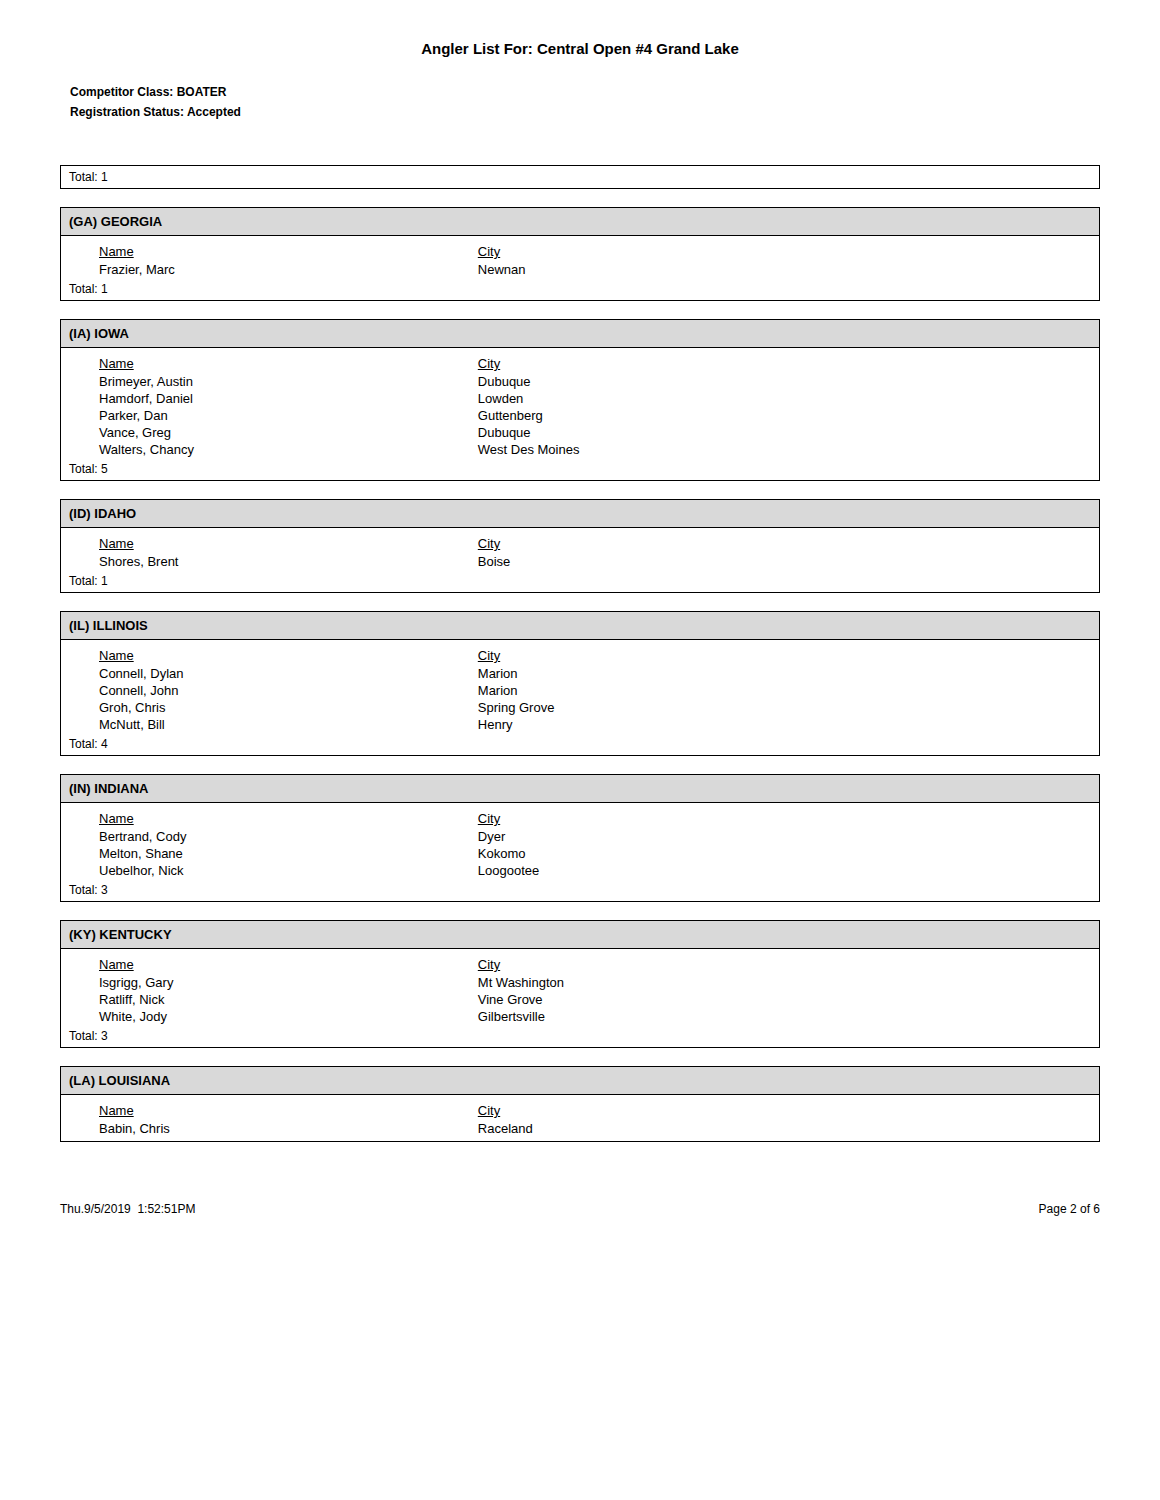Angler List For: Central Open #4 Grand Lake
Competitor Class: BOATER
Registration Status: Accepted
Total: 1
(GA) GEORGIA
| Name | City |
| --- | --- |
| Frazier, Marc | Newnan |
Total: 1
(IA) IOWA
| Name | City |
| --- | --- |
| Brimeyer, Austin | Dubuque |
| Hamdorf, Daniel | Lowden |
| Parker, Dan | Guttenberg |
| Vance, Greg | Dubuque |
| Walters, Chancy | West Des Moines |
Total: 5
(ID) IDAHO
| Name | City |
| --- | --- |
| Shores, Brent | Boise |
Total: 1
(IL) ILLINOIS
| Name | City |
| --- | --- |
| Connell, Dylan | Marion |
| Connell, John | Marion |
| Groh, Chris | Spring Grove |
| McNutt, Bill | Henry |
Total: 4
(IN) INDIANA
| Name | City |
| --- | --- |
| Bertrand, Cody | Dyer |
| Melton, Shane | Kokomo |
| Uebelhor, Nick | Loogootee |
Total: 3
(KY) KENTUCKY
| Name | City |
| --- | --- |
| Isgrigg, Gary | Mt Washington |
| Ratliff, Nick | Vine Grove |
| White, Jody | Gilbertsville |
Total: 3
(LA) LOUISIANA
| Name | City |
| --- | --- |
| Babin, Chris | Raceland |
Thu.9/5/2019 1:52:51PM
Page 2 of 6